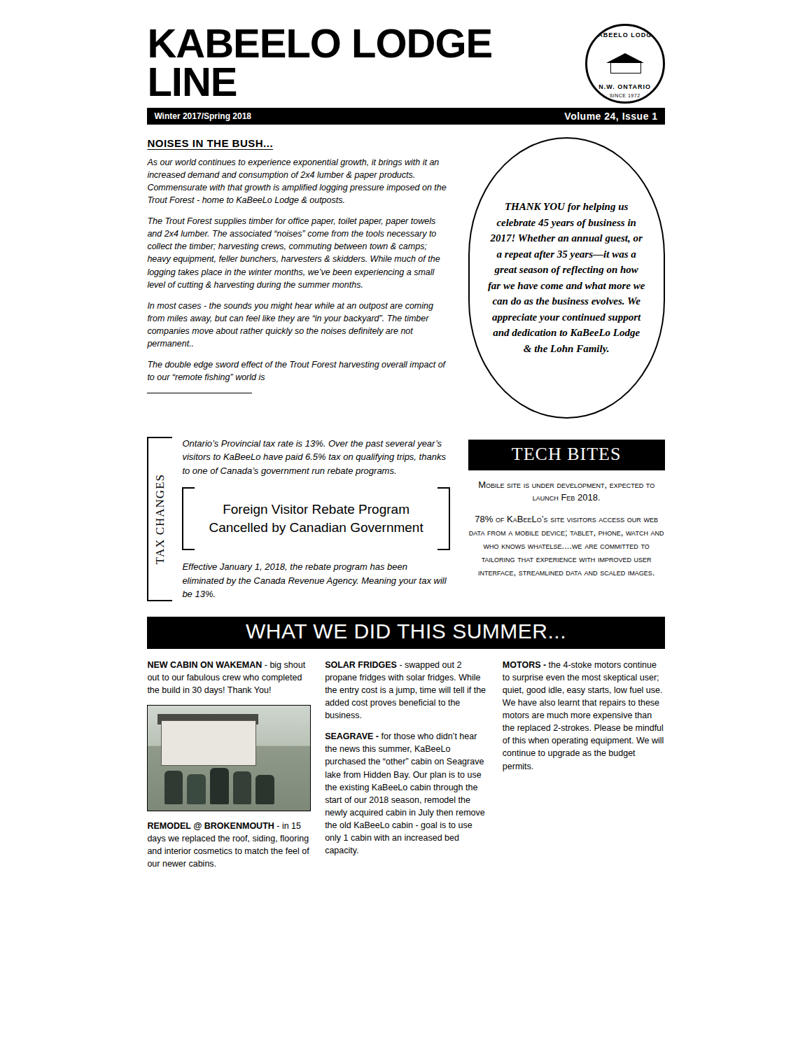KABEELO LODGE LINE
KABEELO LODGE
N.W. ONTARIO
SINCE 1972
Winter 2017/Spring 2018 Volume 24, Issue 1
NOISES IN THE BUSH...
As our world continues to experience exponential growth, it brings with it an increased demand and consumption of 2x4 lumber & paper products. Commensurate with that growth is amplified logging pressure imposed on the Trout Forest - home to KaBeeLo Lodge & outposts.
The Trout Forest supplies timber for office paper, toilet paper, paper towels and 2x4 lumber. The associated “noises” come from the tools necessary to collect the timber; harvesting crews, commuting between town & camps; heavy equipment, feller bunchers, harvesters & skidders. While much of the logging takes place in the winter months, we’ve been experiencing a small level of cutting & harvesting during the summer months.
In most cases - the sounds you might hear while at an outpost are coming from miles away, but can feel like they are “in your backyard”. The timber companies move about rather quickly so the noises definitely are not permanent..
The double edge sword effect of the Trout Forest harvesting overall impact of to our “remote fishing” world is
THANK YOU for helping us celebrate 45 years of business in 2017! Whether an annual guest, or a repeat after 35 years—it was a great season of reflecting on how far we have come and what more we can do as the business evolves. We appreciate your continued support and dedication to KaBeeLo Lodge & the Lohn Family.
TAX CHANGES
Ontario’s Provincial tax rate is 13%. Over the past several year’s visitors to KaBeeLo have paid 6.5% tax on qualifying trips, thanks to one of Canada’s government run rebate programs.
Foreign Visitor Rebate Program Cancelled by Canadian Government
Effective January 1, 2018, the rebate program has been eliminated by the Canada Revenue Agency. Meaning your tax will be 13%.
TECH BITES
Mobile site is under development, expected to launch Feb 2018.
78% of KaBeeLo’s site visitors access our web data from a mobile device; tablet, phone, watch and who knows whatelse....we are committed to tailoring that experience with improved user interface, streamlined data and scaled images.
WHAT WE DID THIS SUMMER...
NEW CABIN ON WAKEMAN - big shout out to our fabulous crew who completed the build in 30 days! Thank You!
REMODEL @ BROKENMOUTH - in 15 days we replaced the roof, siding, flooring and interior cosmetics to match the feel of our newer cabins.
SOLAR FRIDGES - swapped out 2 propane fridges with solar fridges. While the entry cost is a jump, time will tell if the added cost proves beneficial to the business.
SEAGRAVE - for those who didn’t hear the news this summer, KaBeeLo purchased the “other” cabin on Seagrave lake from Hidden Bay. Our plan is to use the existing KaBeeLo cabin through the start of our 2018 season, remodel the newly acquired cabin in July then remove the old KaBeeLo cabin - goal is to use only 1 cabin with an increased bed capacity.
MOTORS - the 4-stoke motors continue to surprise even the most skeptical user; quiet, good idle, easy starts, low fuel use. We have also learnt that repairs to these motors are much more expensive than the replaced 2-strokes. Please be mindful of this when operating equipment. We will continue to upgrade as the budget permits.